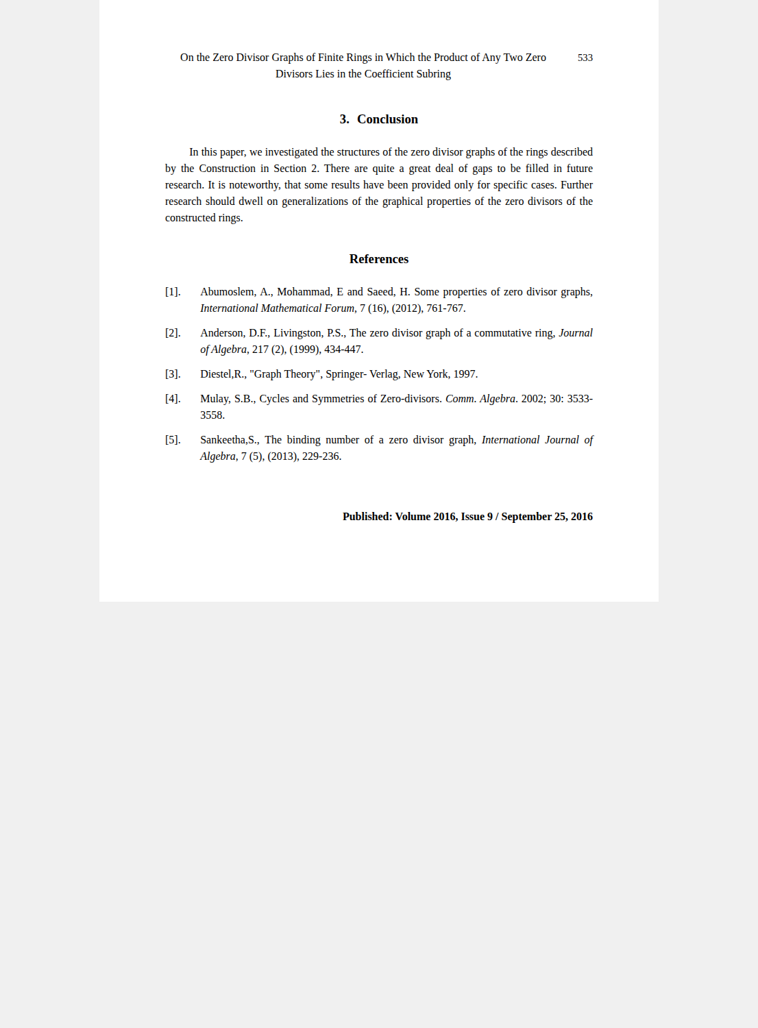On the Zero Divisor Graphs of Finite Rings in Which the Product of Any Two Zero Divisors Lies in the Coefficient Subring
533
3. Conclusion
In this paper, we investigated the structures of the zero divisor graphs of the rings described by the Construction in Section 2. There are quite a great deal of gaps to be filled in future research. It is noteworthy, that some results have been provided only for specific cases. Further research should dwell on generalizations of the graphical properties of the zero divisors of the constructed rings.
References
[1]. Abumoslem, A., Mohammad, E and Saeed, H. Some properties of zero divisor graphs, International Mathematical Forum, 7 (16), (2012), 761-767.
[2]. Anderson, D.F., Livingston, P.S., The zero divisor graph of a commutative ring, Journal of Algebra, 217 (2), (1999), 434-447.
[3]. Diestel,R., "Graph Theory", Springer- Verlag, New York, 1997.
[4]. Mulay, S.B., Cycles and Symmetries of Zero-divisors. Comm. Algebra. 2002; 30: 3533-3558.
[5]. Sankeetha,S., The binding number of a zero divisor graph, International Journal of Algebra, 7 (5), (2013), 229-236.
Published: Volume 2016, Issue 9 / September 25, 2016